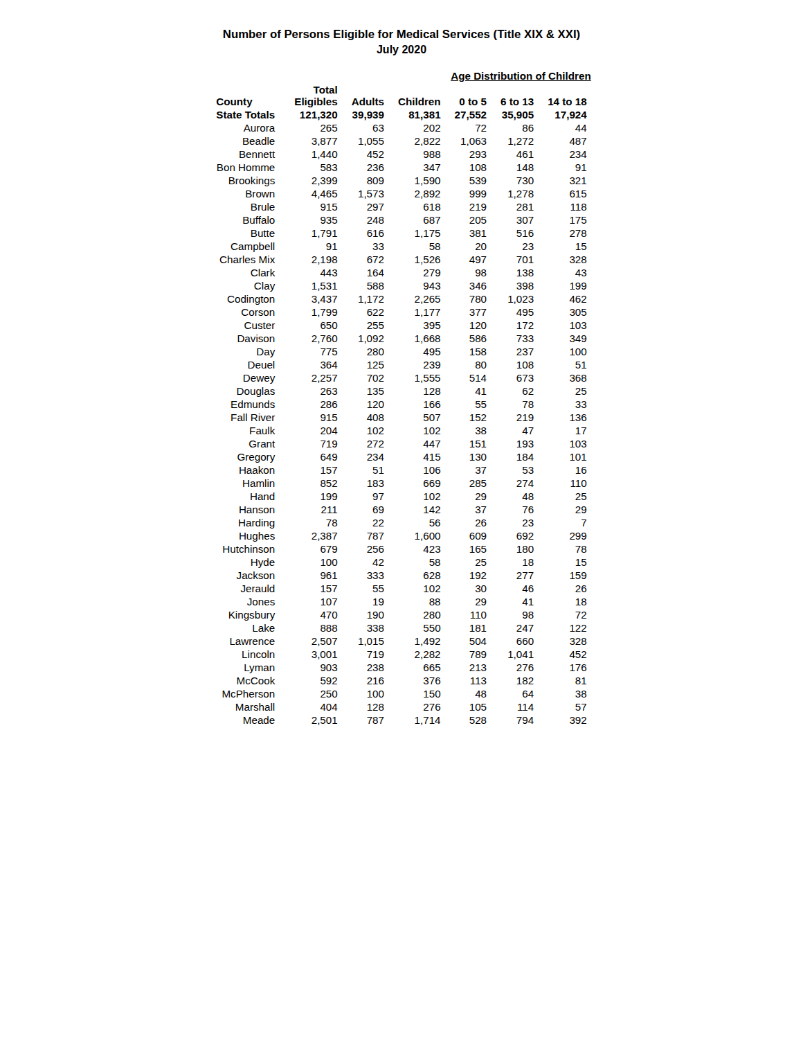Number of Persons Eligible for Medical Services (Title XIX & XXI)
July 2020
Age Distribution of Children
| County | Total Eligibles | Adults | Children | 0 to 5 | 6 to 13 | 14 to 18 |
| --- | --- | --- | --- | --- | --- | --- |
| State Totals | 121,320 | 39,939 | 81,381 | 27,552 | 35,905 | 17,924 |
| Aurora | 265 | 63 | 202 | 72 | 86 | 44 |
| Beadle | 3,877 | 1,055 | 2,822 | 1,063 | 1,272 | 487 |
| Bennett | 1,440 | 452 | 988 | 293 | 461 | 234 |
| Bon Homme | 583 | 236 | 347 | 108 | 148 | 91 |
| Brookings | 2,399 | 809 | 1,590 | 539 | 730 | 321 |
| Brown | 4,465 | 1,573 | 2,892 | 999 | 1,278 | 615 |
| Brule | 915 | 297 | 618 | 219 | 281 | 118 |
| Buffalo | 935 | 248 | 687 | 205 | 307 | 175 |
| Butte | 1,791 | 616 | 1,175 | 381 | 516 | 278 |
| Campbell | 91 | 33 | 58 | 20 | 23 | 15 |
| Charles Mix | 2,198 | 672 | 1,526 | 497 | 701 | 328 |
| Clark | 443 | 164 | 279 | 98 | 138 | 43 |
| Clay | 1,531 | 588 | 943 | 346 | 398 | 199 |
| Codington | 3,437 | 1,172 | 2,265 | 780 | 1,023 | 462 |
| Corson | 1,799 | 622 | 1,177 | 377 | 495 | 305 |
| Custer | 650 | 255 | 395 | 120 | 172 | 103 |
| Davison | 2,760 | 1,092 | 1,668 | 586 | 733 | 349 |
| Day | 775 | 280 | 495 | 158 | 237 | 100 |
| Deuel | 364 | 125 | 239 | 80 | 108 | 51 |
| Dewey | 2,257 | 702 | 1,555 | 514 | 673 | 368 |
| Douglas | 263 | 135 | 128 | 41 | 62 | 25 |
| Edmunds | 286 | 120 | 166 | 55 | 78 | 33 |
| Fall River | 915 | 408 | 507 | 152 | 219 | 136 |
| Faulk | 204 | 102 | 102 | 38 | 47 | 17 |
| Grant | 719 | 272 | 447 | 151 | 193 | 103 |
| Gregory | 649 | 234 | 415 | 130 | 184 | 101 |
| Haakon | 157 | 51 | 106 | 37 | 53 | 16 |
| Hamlin | 852 | 183 | 669 | 285 | 274 | 110 |
| Hand | 199 | 97 | 102 | 29 | 48 | 25 |
| Hanson | 211 | 69 | 142 | 37 | 76 | 29 |
| Harding | 78 | 22 | 56 | 26 | 23 | 7 |
| Hughes | 2,387 | 787 | 1,600 | 609 | 692 | 299 |
| Hutchinson | 679 | 256 | 423 | 165 | 180 | 78 |
| Hyde | 100 | 42 | 58 | 25 | 18 | 15 |
| Jackson | 961 | 333 | 628 | 192 | 277 | 159 |
| Jerauld | 157 | 55 | 102 | 30 | 46 | 26 |
| Jones | 107 | 19 | 88 | 29 | 41 | 18 |
| Kingsbury | 470 | 190 | 280 | 110 | 98 | 72 |
| Lake | 888 | 338 | 550 | 181 | 247 | 122 |
| Lawrence | 2,507 | 1,015 | 1,492 | 504 | 660 | 328 |
| Lincoln | 3,001 | 719 | 2,282 | 789 | 1,041 | 452 |
| Lyman | 903 | 238 | 665 | 213 | 276 | 176 |
| McCook | 592 | 216 | 376 | 113 | 182 | 81 |
| McPherson | 250 | 100 | 150 | 48 | 64 | 38 |
| Marshall | 404 | 128 | 276 | 105 | 114 | 57 |
| Meade | 2,501 | 787 | 1,714 | 528 | 794 | 392 |